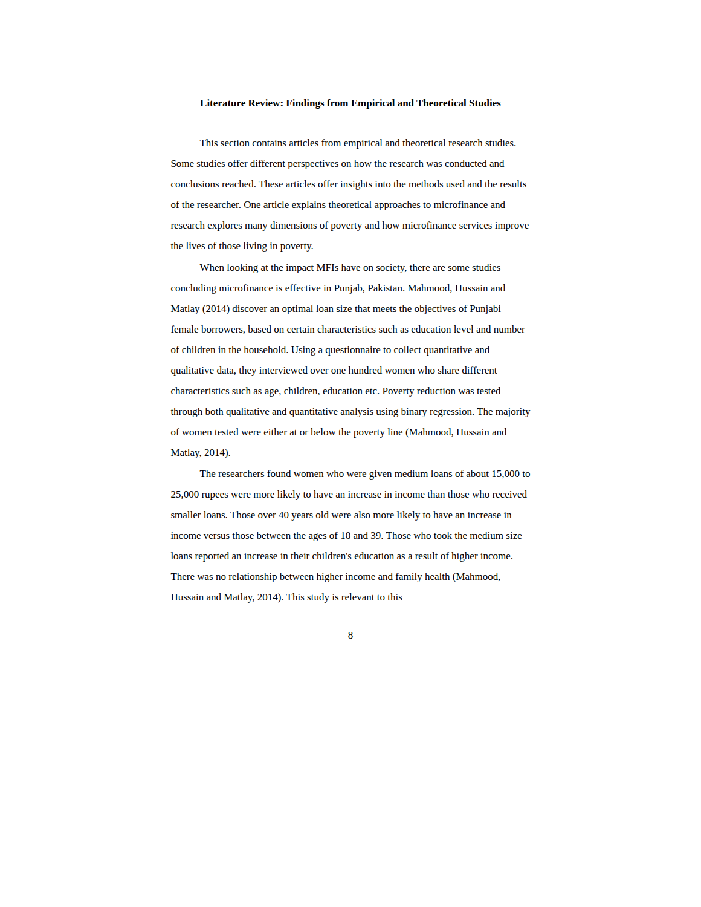Literature Review: Findings from Empirical and Theoretical Studies
This section contains articles from empirical and theoretical research studies. Some studies offer different perspectives on how the research was conducted and conclusions reached. These articles offer insights into the methods used and the results of the researcher. One article explains theoretical approaches to microfinance and research explores many dimensions of poverty and how microfinance services improve the lives of those living in poverty.
When looking at the impact MFIs have on society, there are some studies concluding microfinance is effective in Punjab, Pakistan. Mahmood, Hussain and Matlay (2014) discover an optimal loan size that meets the objectives of Punjabi female borrowers, based on certain characteristics such as education level and number of children in the household. Using a questionnaire to collect quantitative and qualitative data, they interviewed over one hundred women who share different characteristics such as age, children, education etc. Poverty reduction was tested through both qualitative and quantitative analysis using binary regression. The majority of women tested were either at or below the poverty line (Mahmood, Hussain and Matlay, 2014).
The researchers found women who were given medium loans of about 15,000 to 25,000 rupees were more likely to have an increase in income than those who received smaller loans. Those over 40 years old were also more likely to have an increase in income versus those between the ages of 18 and 39. Those who took the medium size loans reported an increase in their children's education as a result of higher income. There was no relationship between higher income and family health (Mahmood, Hussain and Matlay, 2014). This study is relevant to this
8